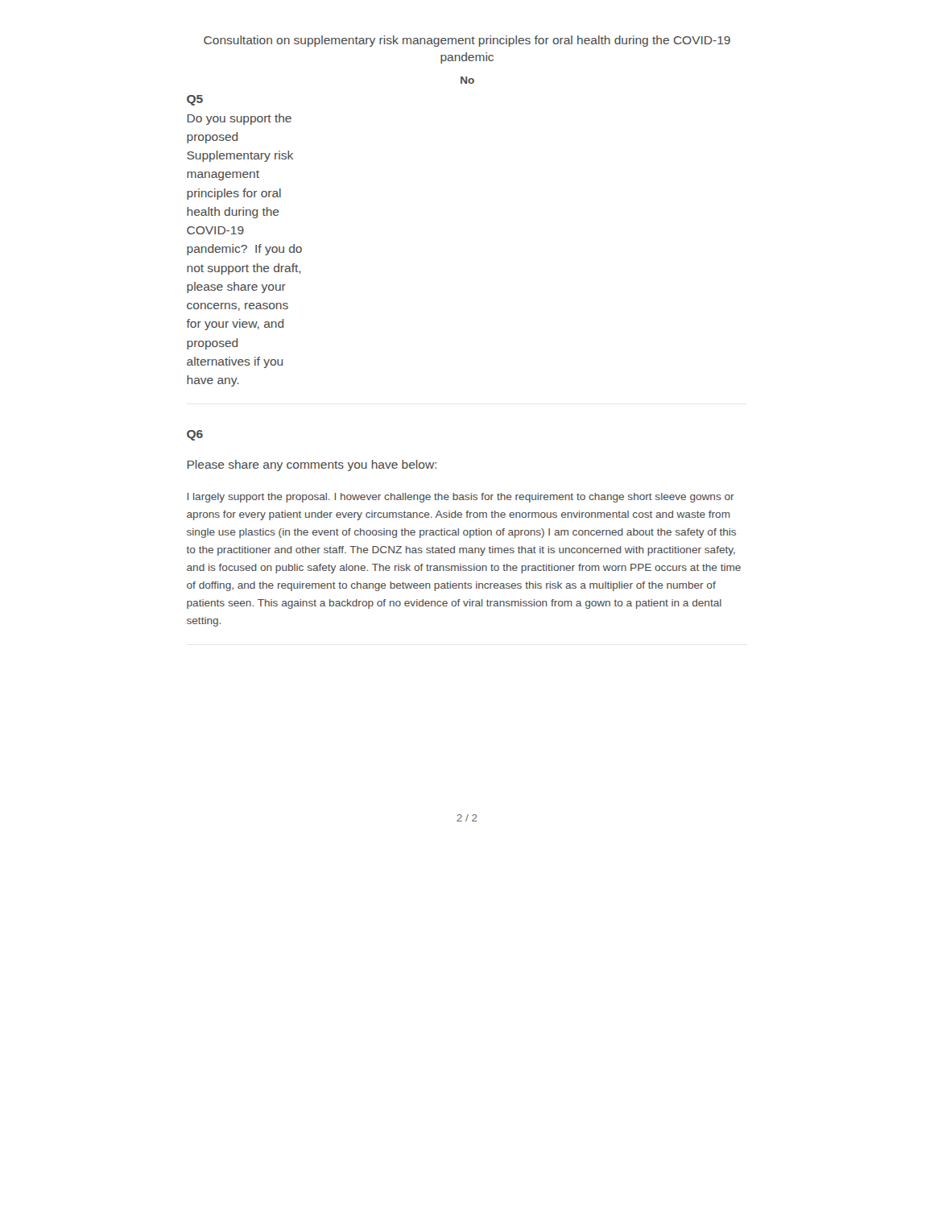Consultation on supplementary risk management principles for oral health during the COVID-19
pandemic
Q5
Do you support the proposed Supplementary risk management principles for oral health during the COVID-19 pandemic? If you do not support the draft, please share your concerns, reasons for your view, and proposed alternatives if you have any.
No
Q6
Please share any comments you have below:
I largely support the proposal. I however challenge the basis for the requirement to change short sleeve gowns or aprons for every patient under every circumstance. Aside from the enormous environmental cost and waste from single use plastics (in the event of choosing the practical option of aprons) I am concerned about the safety of this to the practitioner and other staff. The DCNZ has stated many times that it is unconcerned with practitioner safety, and is focused on public safety alone. The risk of transmission to the practitioner from worn PPE occurs at the time of doffing, and the requirement to change between patients increases this risk as a multiplier of the number of patients seen. This against a backdrop of no evidence of viral transmission from a gown to a patient in a dental setting.
2 / 2